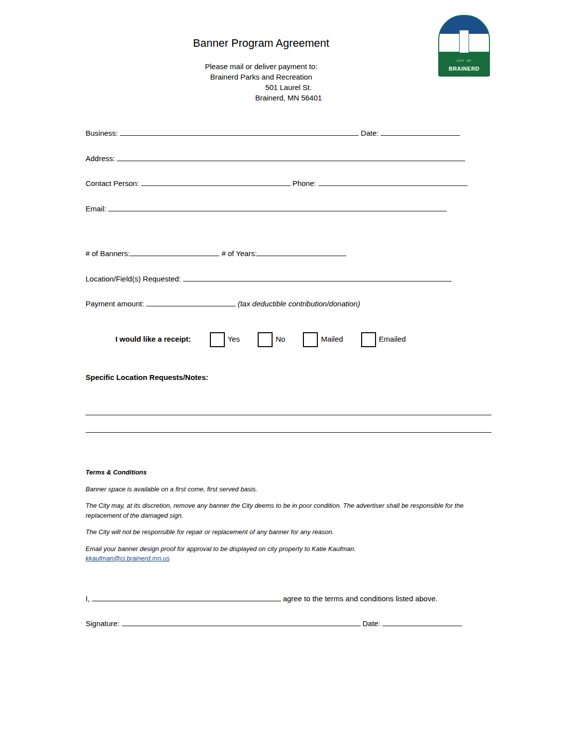CITY OF
BRAINERD
Banner Program Agreement
Please mail or deliver payment to:
Brainerd Parks and Recreation
501 Laurel St.
Brainerd, MN 56401
Business: Date:
Address:
Contact Person: Phone:
Email:
# of Banners: # of Years:
Location/Field(s) Requested:
Payment amount: (tax deductible contribution/donation)
I would like a receipt: Yes No Mailed Emailed
Specific Location Requests/Notes:
Terms & Conditions
Banner space is available on a first come, first served basis.
The City may, at its discretion, remove any banner the City deems to be in poor condition. The advertiser shall be responsible for the replacement of the damaged sign.
The City will not be responsible for repair or replacement of any banner for any reason.
Email your banner design proof for approval to be displayed on city property to Katie Kaufman.
kkaufman@ci.brainerd.mn.us
I, agree to the terms and conditions listed above.
Signature: Date: